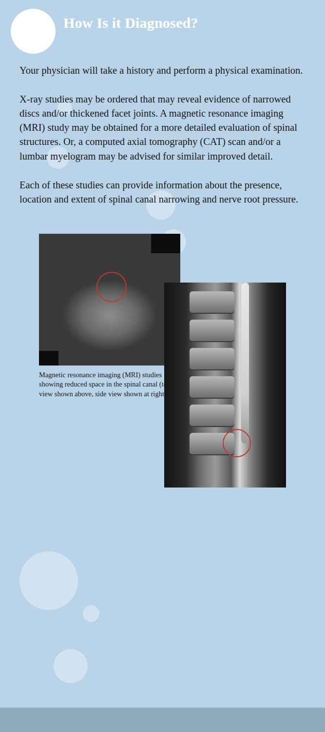How Is it Diagnosed?
Your physician will take a history and perform a physical examination.
X-ray studies may be ordered that may reveal evidence of narrowed discs and/or thickened facet joints. A magnetic resonance imaging (MRI) study may be obtained for a more detailed evaluation of spinal structures. Or, a computed axial tomography (CAT) scan and/or a lumbar myelogram may be advised for similar improved detail.
Each of these studies can provide information about the presence, location and extent of spinal canal narrowing and nerve root pressure.
Magnetic resonance imaging (MRI) studies showing reduced space in the spinal canal (top view shown above, side view shown at right).